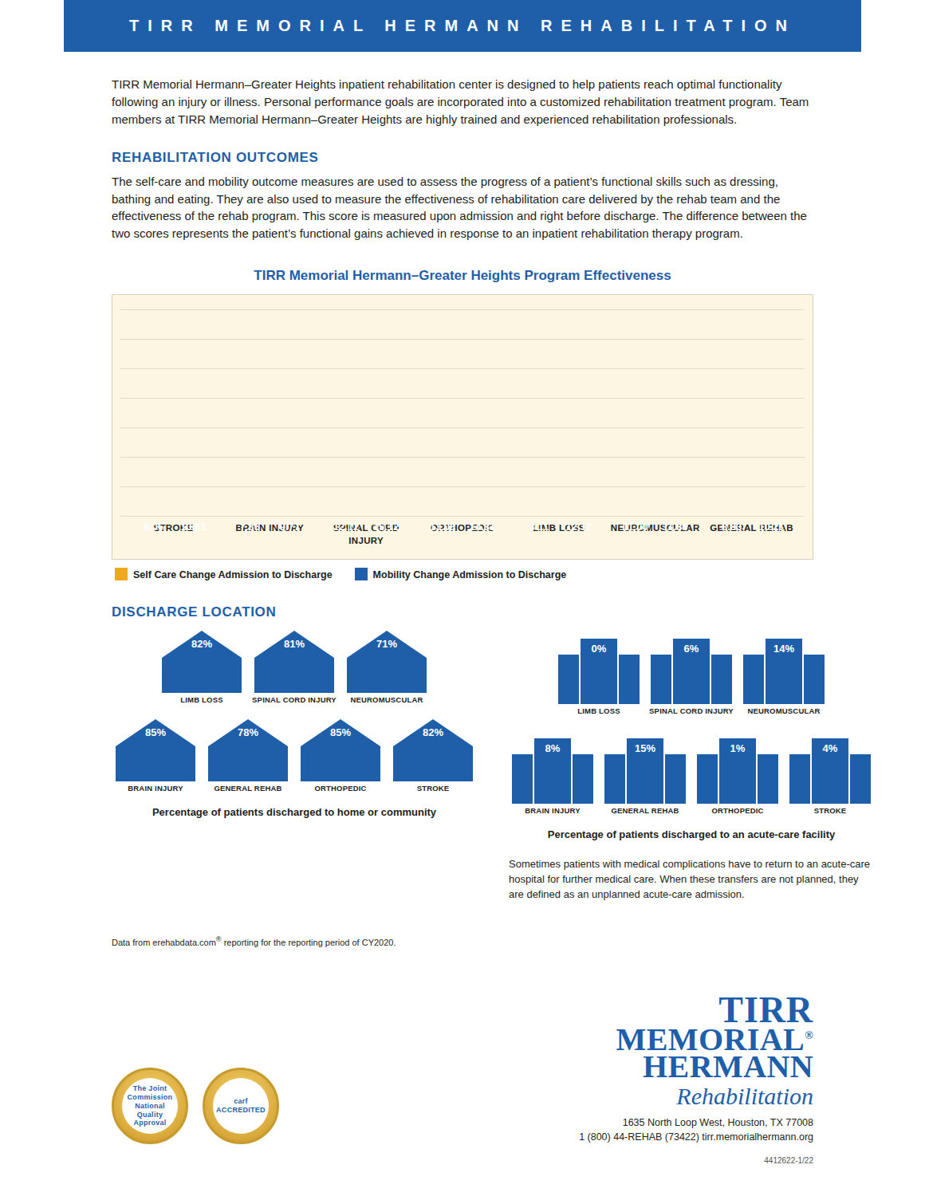TIRR Memorial Hermann Rehabilitation
TIRR Memorial Hermann–Greater Heights inpatient rehabilitation center is designed to help patients reach optimal functionality following an injury or illness. Personal performance goals are incorporated into a customized rehabilitation treatment program. Team members at TIRR Memorial Hermann–Greater Heights are highly trained and experienced rehabilitation professionals.
Rehabilitation Outcomes
The self-care and mobility outcome measures are used to assess the progress of a patient’s functional skills such as dressing, bathing and eating. They are also used to measure the effectiveness of rehabilitation care delivered by the rehab team and the effectiveness of the rehab program. This score is measured upon admission and right before discharge. The difference between the two scores represents the patient’s functional gains achieved in response to an inpatient rehabilitation therapy program.
TIRR Memorial Hermann–Greater Heights Program Effectiveness
9.06
10.61
7.35
9.77
12.12
15.12
13.08
14.81
8.11
12.17
11.00
11.86
8.83
10.21
Stroke
Brain Injury
Spinal Cord Injury
Orthopedic
Limb Loss
Neuromuscular
General Rehab
Self Care Change Admission to Discharge Mobility Change Admission to Discharge
Discharge Location
82%
Limb Loss
81%
Spinal Cord Injury
71%
Neuromuscular
85%
Brain Injury
78%
General Rehab
85%
Orthopedic
82%
Stroke
Percentage of patients discharged to home or community
0%
Limb Loss
6%
Spinal Cord Injury
14%
Neuromuscular
8%
Brain Injury
15%
General Rehab
1%
Orthopedic
4%
Stroke
Percentage of patients discharged to an acute-care facility
Sometimes patients with medical complications have to return to an acute-care hospital for further medical care. When these transfers are not planned, they are defined as an unplanned acute-care admission.
Data from erehabdata.com® reporting for the reporting period of CY2020.
The Joint Commission
National Quality Approval
carf
ACCREDITED
TIRR
MEMORIAL®
HERMANN
Rehabilitation
1635 North Loop West, Houston, TX 77008
1 (800) 44-REHAB (73422) tirr.memorialhermann.org
4412622-1/22